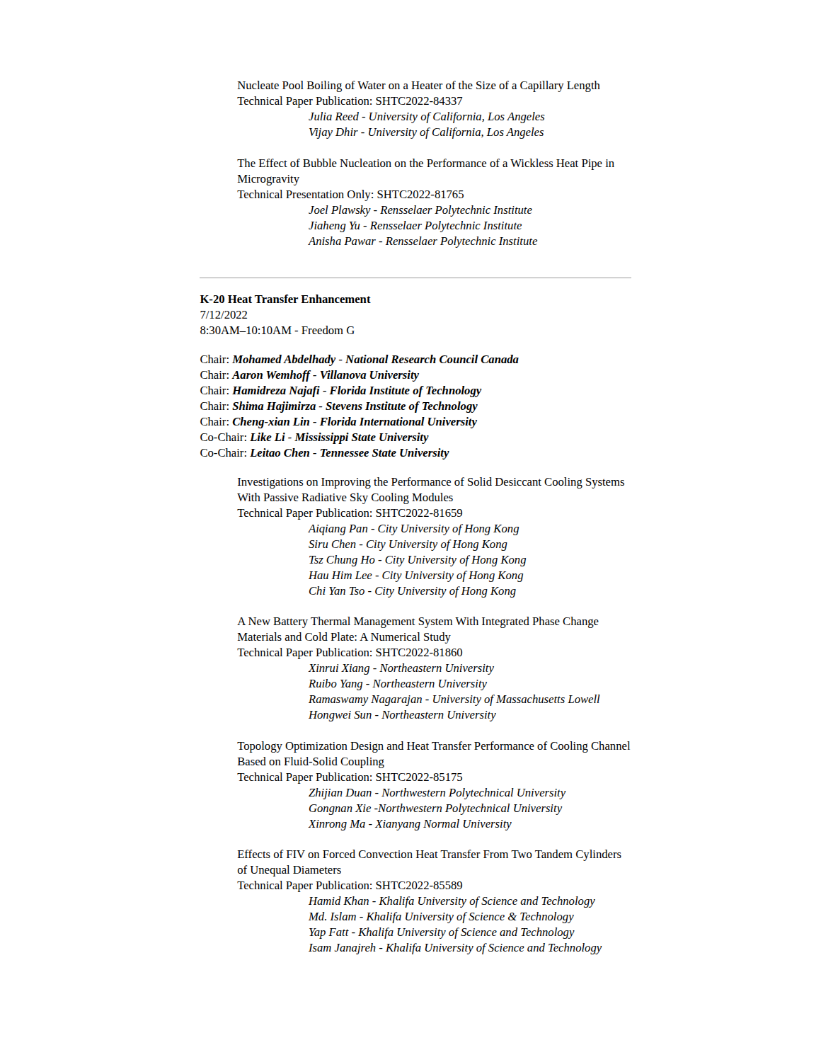Nucleate Pool Boiling of Water on a Heater of the Size of a Capillary Length
Technical Paper Publication: SHTC2022-84337
Julia Reed - University of California, Los Angeles
Vijay Dhir - University of California, Los Angeles
The Effect of Bubble Nucleation on the Performance of a Wickless Heat Pipe in Microgravity
Technical Presentation Only: SHTC2022-81765
Joel Plawsky - Rensselaer Polytechnic Institute
Jiaheng Yu - Rensselaer Polytechnic Institute
Anisha Pawar - Rensselaer Polytechnic Institute
K-20 Heat Transfer Enhancement
7/12/2022
8:30AM–10:10AM - Freedom G
Chair: Mohamed Abdelhady - National Research Council Canada
Chair: Aaron Wemhoff - Villanova University
Chair: Hamidreza Najafi - Florida Institute of Technology
Chair: Shima Hajimirza - Stevens Institute of Technology
Chair: Cheng-xian Lin - Florida International University
Co-Chair: Like Li - Mississippi State University
Co-Chair: Leitao Chen - Tennessee State University
Investigations on Improving the Performance of Solid Desiccant Cooling Systems With Passive Radiative Sky Cooling Modules
Technical Paper Publication: SHTC2022-81659
Aiqiang Pan - City University of Hong Kong
Siru Chen - City University of Hong Kong
Tsz Chung Ho - City University of Hong Kong
Hau Him Lee - City University of Hong Kong
Chi Yan Tso - City University of Hong Kong
A New Battery Thermal Management System With Integrated Phase Change Materials and Cold Plate: A Numerical Study
Technical Paper Publication: SHTC2022-81860
Xinrui Xiang - Northeastern University
Ruibo Yang - Northeastern University
Ramaswamy Nagarajan - University of Massachusetts Lowell
Hongwei Sun - Northeastern University
Topology Optimization Design and Heat Transfer Performance of Cooling Channel Based on Fluid-Solid Coupling
Technical Paper Publication: SHTC2022-85175
Zhijian Duan - Northwestern Polytechnical University
Gongnan Xie -Northwestern Polytechnical University
Xinrong Ma - Xianyang Normal University
Effects of FIV on Forced Convection Heat Transfer From Two Tandem Cylinders of Unequal Diameters
Technical Paper Publication: SHTC2022-85589
Hamid Khan - Khalifa University of Science and Technology
Md. Islam - Khalifa University of Science & Technology
Yap Fatt - Khalifa University of Science and Technology
Isam Janajreh - Khalifa University of Science and Technology